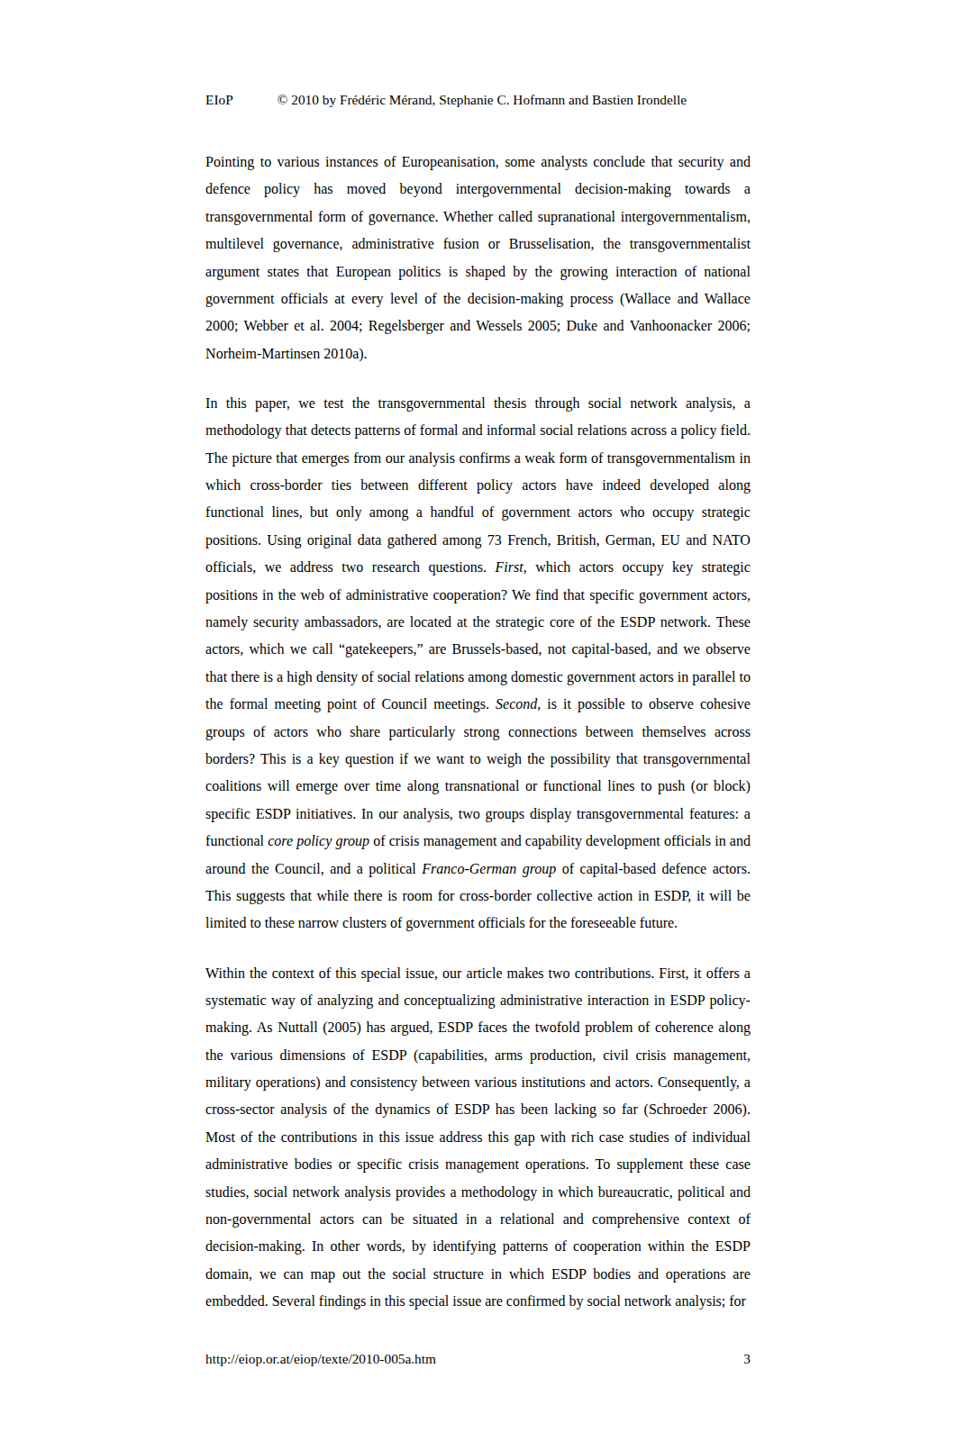EIoP © 2010 by Frédéric Mérand, Stephanie C. Hofmann and Bastien Irondelle
Pointing to various instances of Europeanisation, some analysts conclude that security and defence policy has moved beyond intergovernmental decision-making towards a transgovernmental form of governance. Whether called supranational intergovernmentalism, multilevel governance, administrative fusion or Brusselisation, the transgovernmentalist argument states that European politics is shaped by the growing interaction of national government officials at every level of the decision-making process (Wallace and Wallace 2000; Webber et al. 2004; Regelsberger and Wessels 2005; Duke and Vanhoonacker 2006; Norheim-Martinsen 2010a).
In this paper, we test the transgovernmental thesis through social network analysis, a methodology that detects patterns of formal and informal social relations across a policy field. The picture that emerges from our analysis confirms a weak form of transgovernmentalism in which cross-border ties between different policy actors have indeed developed along functional lines, but only among a handful of government actors who occupy strategic positions. Using original data gathered among 73 French, British, German, EU and NATO officials, we address two research questions. First, which actors occupy key strategic positions in the web of administrative cooperation? We find that specific government actors, namely security ambassadors, are located at the strategic core of the ESDP network. These actors, which we call “gatekeepers,” are Brussels-based, not capital-based, and we observe that there is a high density of social relations among domestic government actors in parallel to the formal meeting point of Council meetings. Second, is it possible to observe cohesive groups of actors who share particularly strong connections between themselves across borders? This is a key question if we want to weigh the possibility that transgovernmental coalitions will emerge over time along transnational or functional lines to push (or block) specific ESDP initiatives. In our analysis, two groups display transgovernmental features: a functional core policy group of crisis management and capability development officials in and around the Council, and a political Franco-German group of capital-based defence actors. This suggests that while there is room for cross-border collective action in ESDP, it will be limited to these narrow clusters of government officials for the foreseeable future.
Within the context of this special issue, our article makes two contributions. First, it offers a systematic way of analyzing and conceptualizing administrative interaction in ESDP policy-making. As Nuttall (2005) has argued, ESDP faces the twofold problem of coherence along the various dimensions of ESDP (capabilities, arms production, civil crisis management, military operations) and consistency between various institutions and actors. Consequently, a cross-sector analysis of the dynamics of ESDP has been lacking so far (Schroeder 2006). Most of the contributions in this issue address this gap with rich case studies of individual administrative bodies or specific crisis management operations. To supplement these case studies, social network analysis provides a methodology in which bureaucratic, political and non-governmental actors can be situated in a relational and comprehensive context of decision-making. In other words, by identifying patterns of cooperation within the ESDP domain, we can map out the social structure in which ESDP bodies and operations are embedded. Several findings in this special issue are confirmed by social network analysis; for
http://eiop.or.at/eiop/texte/2010-005a.htm 3